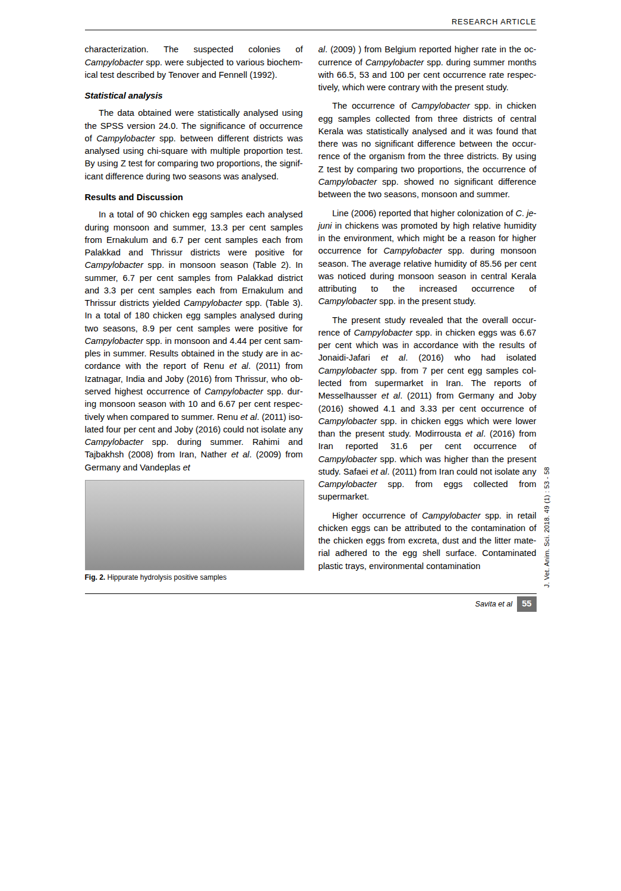RESEARCH ARTICLE
characterization. The suspected colonies of Campylobacter spp. were subjected to various biochemical test described by Tenover and Fennell (1992).
Statistical analysis
The data obtained were statistically analysed using the SPSS version 24.0. The significance of occurrence of Campylobacter spp. between different districts was analysed using chi-square with multiple proportion test. By using Z test for comparing two proportions, the significant difference during two seasons was analysed.
Results and Discussion
In a total of 90 chicken egg samples each analysed during monsoon and summer, 13.3 per cent samples from Ernakulum and 6.7 per cent samples each from Palakkad and Thrissur districts were positive for Campylobacter spp. in monsoon season (Table 2). In summer, 6.7 per cent samples from Palakkad district and 3.3 per cent samples each from Ernakulum and Thrissur districts yielded Campylobacter spp. (Table 3). In a total of 180 chicken egg samples analysed during two seasons, 8.9 per cent samples were positive for Campylobacter spp. in monsoon and 4.44 per cent samples in summer. Results obtained in the study are in accordance with the report of Renu et al. (2011) from Izatnagar, India and Joby (2016) from Thrissur, who observed highest occurrence of Campylobacter spp. during monsoon season with 10 and 6.67 per cent respectively when compared to summer. Renu et al. (2011) isolated four per cent and Joby (2016) could not isolate any Campylobacter spp. during summer. Rahimi and Tajbakhsh (2008) from Iran, Nather et al. (2009) from Germany and Vandeplas et
Fig. 2. Hippurate hydrolysis positive samples
al. (2009) ) from Belgium reported higher rate in the occurrence of Campylobacter spp. during summer months with 66.5, 53 and 100 per cent occurrence rate respectively, which were contrary with the present study.
The occurrence of Campylobacter spp. in chicken egg samples collected from three districts of central Kerala was statistically analysed and it was found that there was no significant difference between the occurrence of the organism from the three districts. By using Z test by comparing two proportions, the occurrence of Campylobacter spp. showed no significant difference between the two seasons, monsoon and summer.
Line (2006) reported that higher colonization of C. jejuni in chickens was promoted by high relative humidity in the environment, which might be a reason for higher occurrence for Campylobacter spp. during monsoon season. The average relative humidity of 85.56 per cent was noticed during monsoon season in central Kerala attributing to the increased occurrence of Campylobacter spp. in the present study.
The present study revealed that the overall occurrence of Campylobacter spp. in chicken eggs was 6.67 per cent which was in accordance with the results of Jonaidi-Jafari et al. (2016) who had isolated Campylobacter spp. from 7 per cent egg samples collected from supermarket in Iran. The reports of Messelhausser et al. (2011) from Germany and Joby (2016) showed 4.1 and 3.33 per cent occurrence of Campylobacter spp. in chicken eggs which were lower than the present study. Modirrousta et al. (2016) from Iran reported 31.6 per cent occurrence of Campylobacter spp. which was higher than the present study. Safaei et al. (2011) from Iran could not isolate any Campylobacter spp. from eggs collected from supermarket.
Higher occurrence of Campylobacter spp. in retail chicken eggs can be attributed to the contamination of the chicken eggs from excreta, dust and the litter material adhered to the egg shell surface. Contaminated plastic trays, environmental contamination
J. Vet. Anim. Sci. 2018. 49 (1) : 53 - 58
Savita et al 55